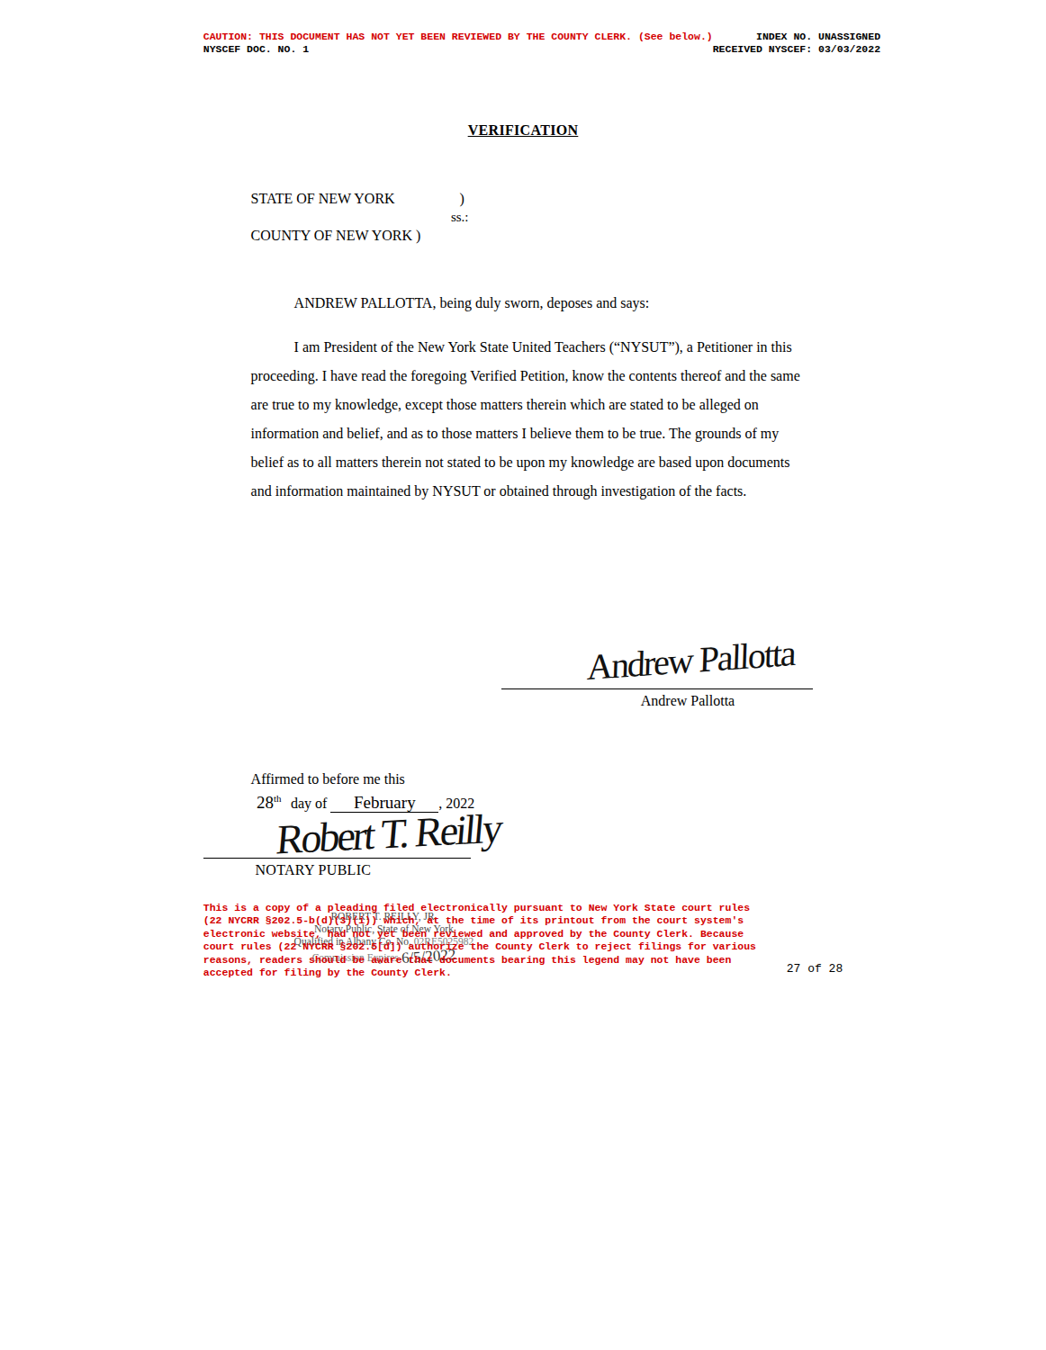CAUTION: THIS DOCUMENT HAS NOT YET BEEN REVIEWED BY THE COUNTY CLERK. (See below.)
NYSCEF DOC. NO. 1
INDEX NO. UNASSIGNED
RECEIVED NYSCEF: 03/03/2022
VERIFICATION
| STATE OF NEW YORK | ) |
| | ss.: |
| COUNTY OF NEW YORK ) | |
ANDREW PALLOTTA, being duly sworn, deposes and says:
I am President of the New York State United Teachers (“NYSUT”), a Petitioner in this proceeding. I have read the foregoing Verified Petition, know the contents thereof and the same are true to my knowledge, except those matters therein which are stated to be alleged on information and belief, and as to those matters I believe them to be true. The grounds of my belief as to all matters therein not stated to be upon my knowledge are based upon documents and information maintained by NYSUT or obtained through investigation of the facts.
Andrew Pallotta
Andrew Pallotta
Affirmed to before me this
28th day of February, 2022
Robert T. Reilly
NOTARY PUBLIC
ROBERT T. REILLY, JR.
Notary Public, State of New York
Qualified in Albany Co. No. 02RE5025982
Commission Expires 6/5/2022
This is a copy of a pleading filed electronically pursuant to New York State court rules (22 NYCRR §202.5-b(d)(3)(i)) which, at the time of its printout from the court system's electronic website, had not yet been reviewed and approved by the County Clerk. Because court rules (22 NYCRR §202.5[d]) authorize the County Clerk to reject filings for various reasons, readers should be aware that documents bearing this legend may not have been accepted for filing by the County Clerk.
27 of 28